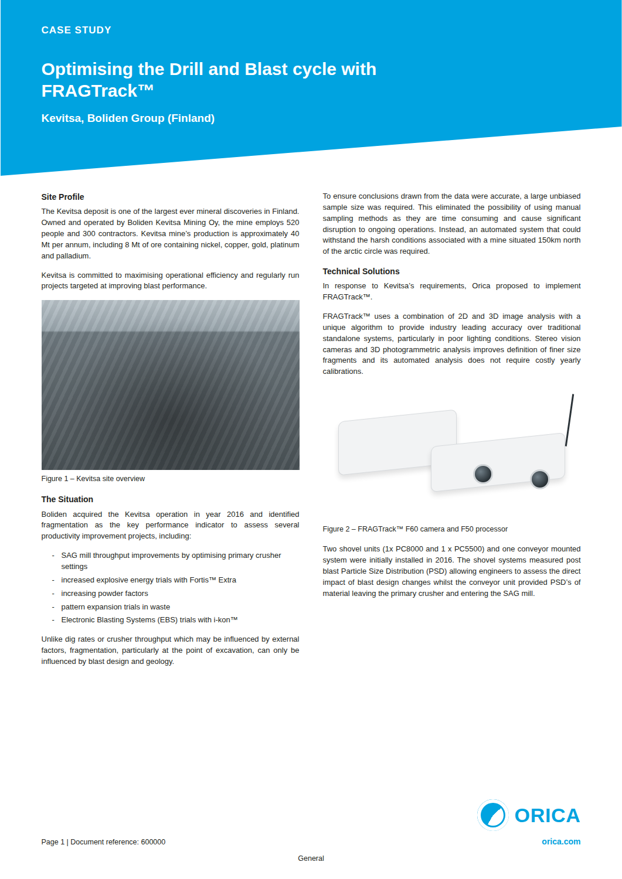CASE STUDY
Optimising the Drill and Blast cycle with FRAGTrack™
Kevitsa, Boliden Group (Finland)
Site Profile
The Kevitsa deposit is one of the largest ever mineral discoveries in Finland. Owned and operated by Boliden Kevitsa Mining Oy, the mine employs 520 people and 300 contractors. Kevitsa mine’s production is approximately 40 Mt per annum, including 8 Mt of ore containing nickel, copper, gold, platinum and palladium.
Kevitsa is committed to maximising operational efficiency and regularly run projects targeted at improving blast performance.
Figure 1 – Kevitsa site overview
The Situation
Boliden acquired the Kevitsa operation in year 2016 and identified fragmentation as the key performance indicator to assess several productivity improvement projects, including:
SAG mill throughput improvements by optimising primary crusher settings
increased explosive energy trials with Fortis™ Extra
increasing powder factors
pattern expansion trials in waste
Electronic Blasting Systems (EBS) trials with i-kon™
Unlike dig rates or crusher throughput which may be influenced by external factors, fragmentation, particularly at the point of excavation, can only be influenced by blast design and geology.
To ensure conclusions drawn from the data were accurate, a large unbiased sample size was required. This eliminated the possibility of using manual sampling methods as they are time consuming and cause significant disruption to ongoing operations. Instead, an automated system that could withstand the harsh conditions associated with a mine situated 150km north of the arctic circle was required.
Technical Solutions
In response to Kevitsa’s requirements, Orica proposed to implement FRAGTrack™.
FRAGTrack™ uses a combination of 2D and 3D image analysis with a unique algorithm to provide industry leading accuracy over traditional standalone systems, particularly in poor lighting conditions. Stereo vision cameras and 3D photogrammetric analysis improves definition of finer size fragments and its automated analysis does not require costly yearly calibrations.
Figure 2 – FRAGTrack™ F60 camera and F50 processor
Two shovel units (1x PC8000 and 1 x PC5500) and one conveyor mounted system were initially installed in 2016. The shovel systems measured post blast Particle Size Distribution (PSD) allowing engineers to assess the direct impact of blast design changes whilst the conveyor unit provided PSD’s of material leaving the primary crusher and entering the SAG mill.
Page 1 | Document reference: 600000
ORICA
orica.com
General